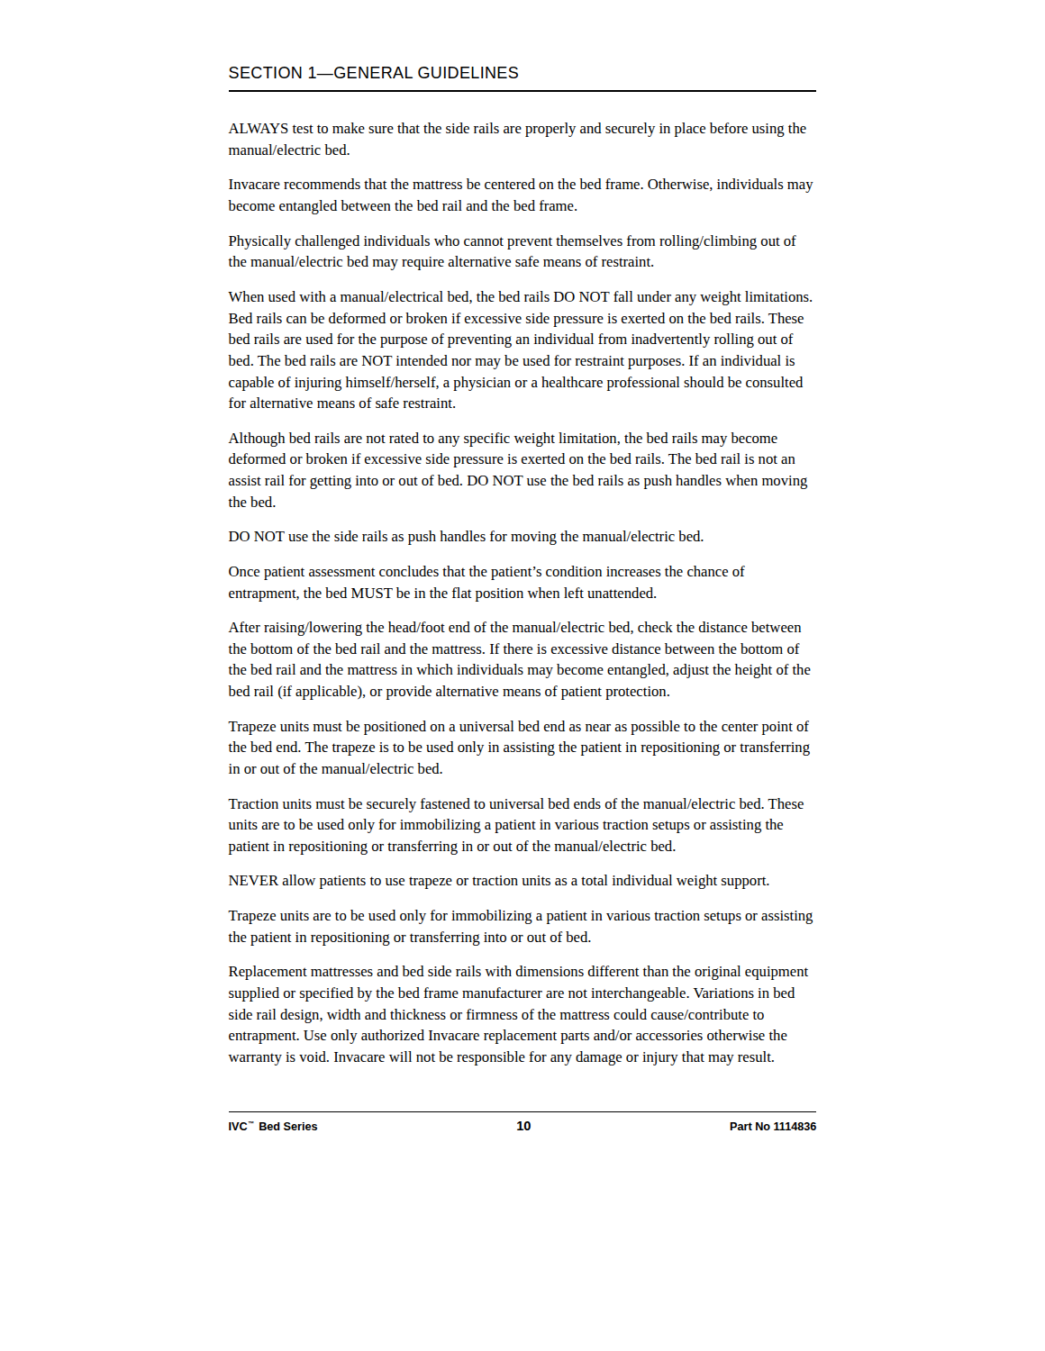SECTION 1—GENERAL GUIDELINES
ALWAYS test to make sure that the side rails are properly and securely in place before using the manual/electric bed.
Invacare recommends that the mattress be centered on the bed frame. Otherwise, individuals may become entangled between the bed rail and the bed frame.
Physically challenged individuals who cannot prevent themselves from rolling/climbing out of the manual/electric bed may require alternative safe means of restraint.
When used with a manual/electrical bed, the bed rails DO NOT fall under any weight limitations. Bed rails can be deformed or broken if excessive side pressure is exerted on the bed rails. These bed rails are used for the purpose of preventing an individual from inadvertently rolling out of bed. The bed rails are NOT intended nor may be used for restraint purposes. If an individual is capable of injuring himself/herself, a physician or a healthcare professional should be consulted for alternative means of safe restraint.
Although bed rails are not rated to any specific weight limitation, the bed rails may become deformed or broken if excessive side pressure is exerted on the bed rails. The bed rail is not an assist rail for getting into or out of bed. DO NOT use the bed rails as push handles when moving the bed.
DO NOT use the side rails as push handles for moving the manual/electric bed.
Once patient assessment concludes that the patient’s condition increases the chance of entrapment, the bed MUST be in the flat position when left unattended.
After raising/lowering the head/foot end of the manual/electric bed, check the distance between the bottom of the bed rail and the mattress. If there is excessive distance between the bottom of the bed rail and the mattress in which individuals may become entangled, adjust the height of the bed rail (if applicable), or provide alternative means of patient protection.
Trapeze units must be positioned on a universal bed end as near as possible to the center point of the bed end. The trapeze is to be used only in assisting the patient in repositioning or transferring in or out of the manual/electric bed.
Traction units must be securely fastened to universal bed ends of the manual/electric bed. These units are to be used only for immobilizing a patient in various traction setups or assisting the patient in repositioning or transferring in or out of the manual/electric bed.
NEVER allow patients to use trapeze or traction units as a total individual weight support.
Trapeze units are to be used only for immobilizing a patient in various traction setups or assisting the patient in repositioning or transferring into or out of bed.
Replacement mattresses and bed side rails with dimensions different than the original equipment supplied or specified by the bed frame manufacturer are not interchangeable. Variations in bed side rail design, width and thickness or firmness of the mattress could cause/contribute to entrapment. Use only authorized Invacare replacement parts and/or accessories otherwise the warranty is void. Invacare will not be responsible for any damage or injury that may result.
IVC™ Bed Series
10
Part No 1114836